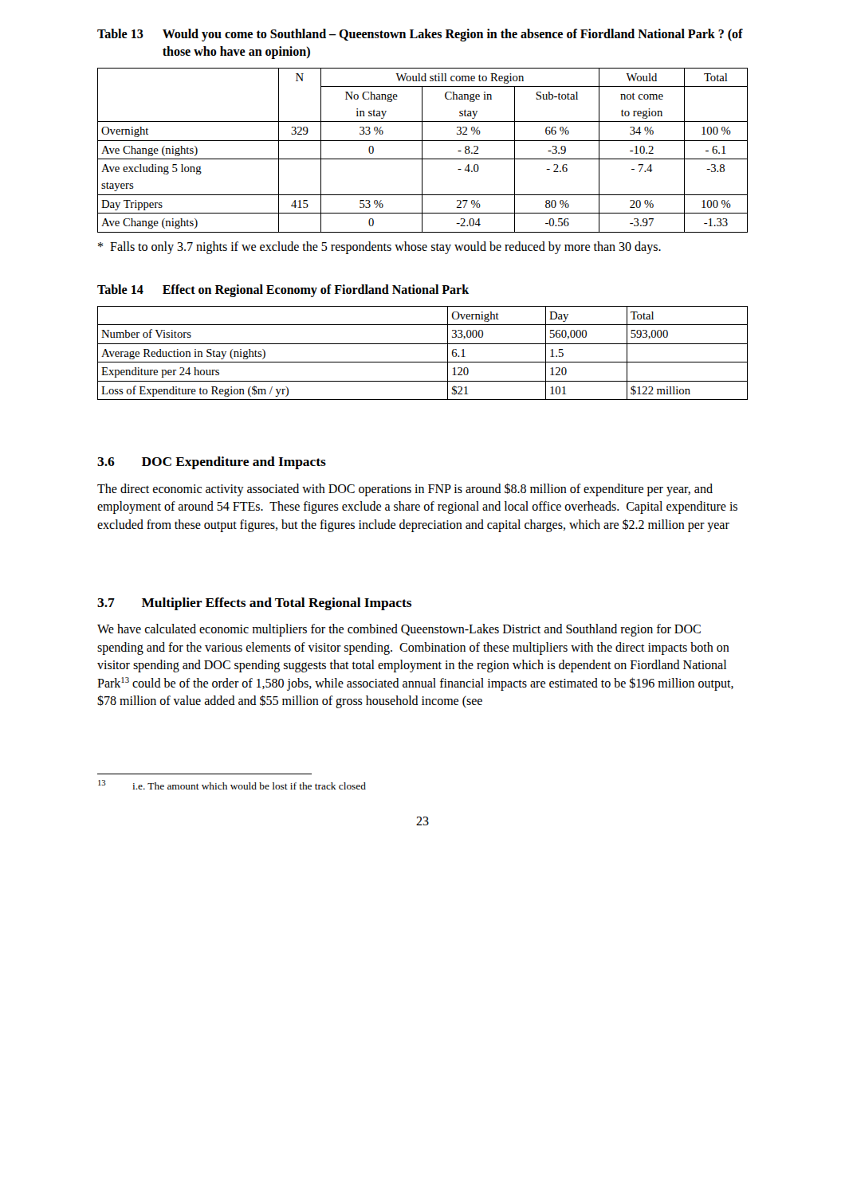Table 13 Would you come to Southland – Queenstown Lakes Region in the absence of Fiordland National Park ? (of those who have an opinion)
| | N | Would still come to Region | Would | Total |
| No Change in stay | Change in stay | Sub-total | not come to region | |
| Overnight | 329 | 33 % | 32 % | 66 % | 34 % | 100 % |
| Ave Change (nights) | | 0 | - 8.2 | -3.9 | -10.2 | - 6.1 |
| Ave excluding 5 long stayers | | | - 4.0 | - 2.6 | - 7.4 | -3.8 |
| Day Trippers | 415 | 53 % | 27 % | 80 % | 20 % | 100 % |
| Ave Change (nights) | | 0 | -2.04 | -0.56 | -3.97 | -1.33 |
* Falls to only 3.7 nights if we exclude the 5 respondents whose stay would be reduced by more than 30 days.
Table 14 Effect on Regional Economy of Fiordland National Park
| | Overnight | Day | Total |
| Number of Visitors | 33,000 | 560,000 | 593,000 |
| Average Reduction in Stay (nights) | 6.1 | 1.5 | |
| Expenditure per 24 hours | 120 | 120 | |
| Loss of Expenditure to Region ($m / yr) | $21 | 101 | $122 million |
3.6 DOC Expenditure and Impacts
The direct economic activity associated with DOC operations in FNP is around $8.8 million of expenditure per year, and employment of around 54 FTEs. These figures exclude a share of regional and local office overheads. Capital expenditure is excluded from these output figures, but the figures include depreciation and capital charges, which are $2.2 million per year
3.7 Multiplier Effects and Total Regional Impacts
We have calculated economic multipliers for the combined Queenstown-Lakes District and Southland region for DOC spending and for the various elements of visitor spending. Combination of these multipliers with the direct impacts both on visitor spending and DOC spending suggests that total employment in the region which is dependent on Fiordland National Park13 could be of the order of 1,580 jobs, while associated annual financial impacts are estimated to be $196 million output, $78 million of value added and $55 million of gross household income (see
13 i.e. The amount which would be lost if the track closed
23